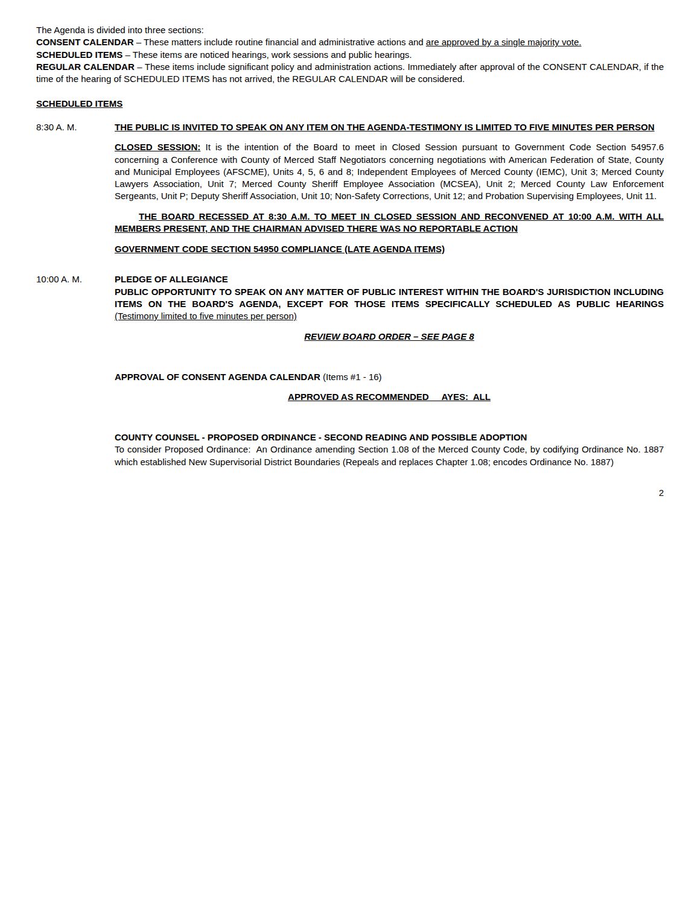The Agenda is divided into three sections:
CONSENT CALENDAR – These matters include routine financial and administrative actions and are approved by a single majority vote.
SCHEDULED ITEMS – These items are noticed hearings, work sessions and public hearings.
REGULAR CALENDAR – These items include significant policy and administration actions. Immediately after approval of the CONSENT CALENDAR, if the time of the hearing of SCHEDULED ITEMS has not arrived, the REGULAR CALENDAR will be considered.
SCHEDULED ITEMS
| 8:30 A. M. | THE PUBLIC IS INVITED TO SPEAK ON ANY ITEM ON THE AGENDA-TESTIMONY IS LIMITED TO FIVE MINUTES PER PERSON CLOSED SESSION: It is the intention of the Board to meet in Closed Session pursuant to Government Code Section 54957.6 concerning a Conference with County of Merced Staff Negotiators concerning negotiations with American Federation of State, County and Municipal Employees (AFSCME), Units 4, 5, 6 and 8; Independent Employees of Merced County (IEMC), Unit 3; Merced County Lawyers Association, Unit 7; Merced County Sheriff Employee Association (MCSEA), Unit 2; Merced County Law Enforcement Sergeants, Unit P; Deputy Sheriff Association, Unit 10; Non-Safety Corrections, Unit 12; and Probation Supervising Employees, Unit 11. THE BOARD RECESSED AT 8:30 A.M. TO MEET IN CLOSED SESSION AND RECONVENED AT 10:00 A.M. WITH ALL MEMBERS PRESENT, AND THE CHAIRMAN ADVISED THERE WAS NO REPORTABLE ACTION GOVERNMENT CODE SECTION 54950 COMPLIANCE (LATE AGENDA ITEMS) |
| 10:00 A. M. | PLEDGE OF ALLEGIANCE PUBLIC OPPORTUNITY TO SPEAK ON ANY MATTER OF PUBLIC INTEREST WITHIN THE BOARD'S JURISDICTION INCLUDING ITEMS ON THE BOARD'S AGENDA, EXCEPT FOR THOSE ITEMS SPECIFICALLY SCHEDULED AS PUBLIC HEARINGS (Testimony limited to five minutes per person) REVIEW BOARD ORDER – SEE PAGE 8 APPROVAL OF CONSENT AGENDA CALENDAR (Items #1 - 16) APPROVED AS RECOMMENDED AYES: ALL COUNTY COUNSEL - PROPOSED ORDINANCE - SECOND READING AND POSSIBLE ADOPTION To consider Proposed Ordinance: An Ordinance amending Section 1.08 of the Merced County Code, by codifying Ordinance No. 1887 which established New Supervisorial District Boundaries (Repeals and replaces Chapter 1.08; encodes Ordinance No. 1887) |
2